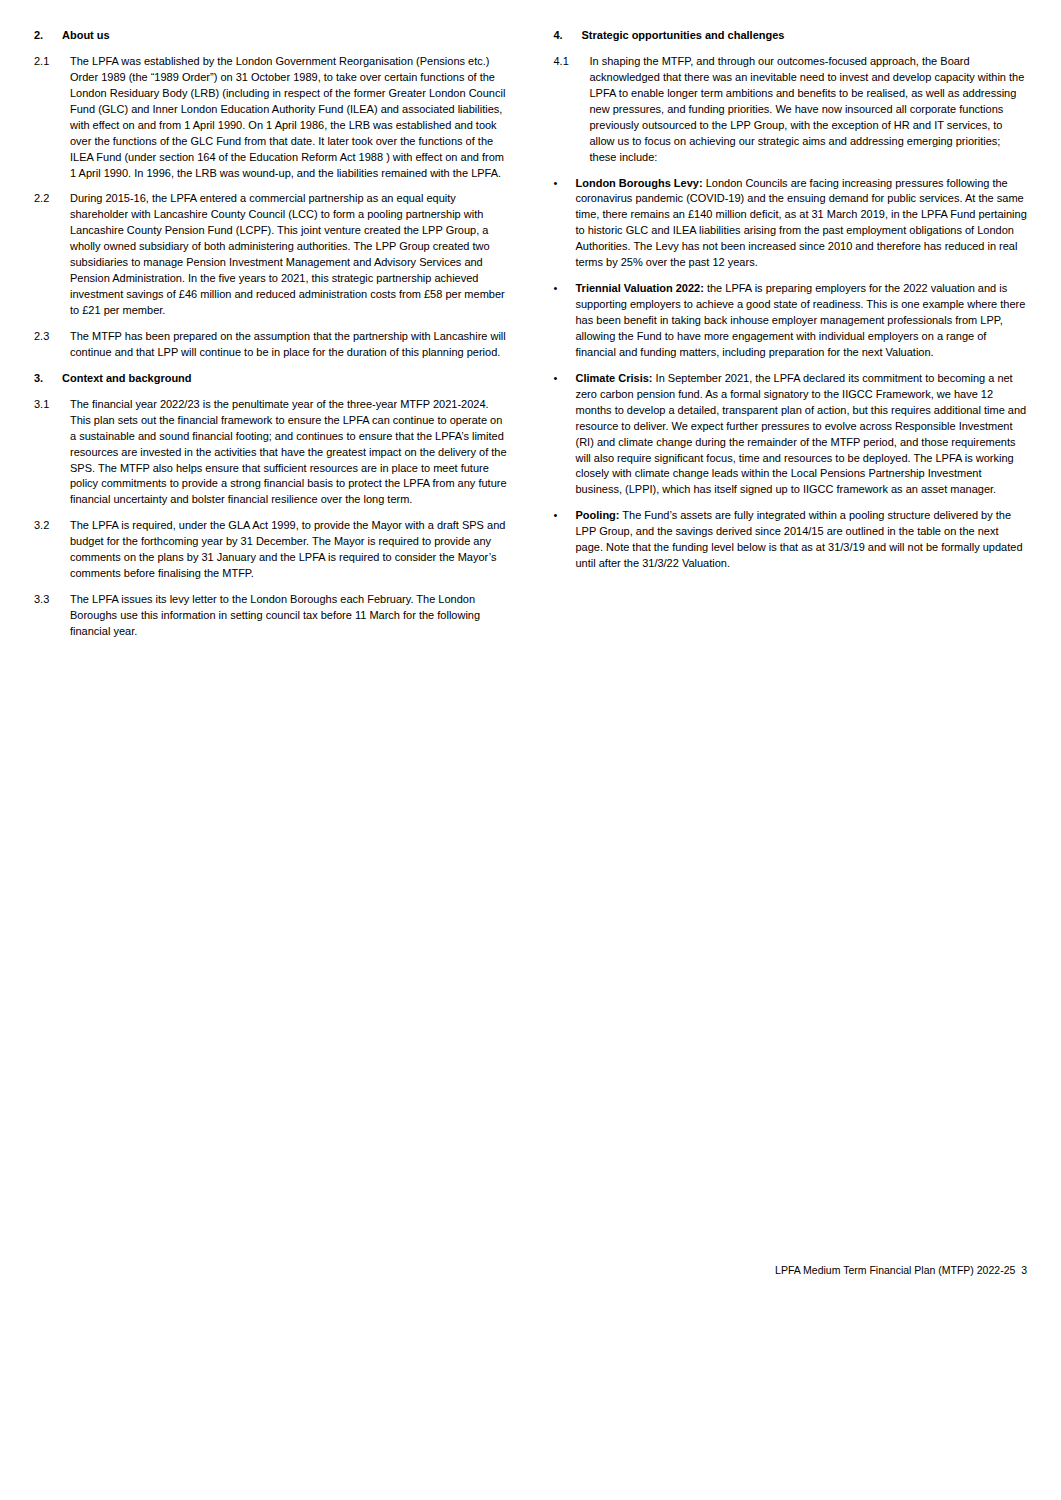2.
About us
2.1
The LPFA was established by the London Government Reorganisation (Pensions etc.) Order 1989 (the “1989 Order”) on 31 October 1989, to take over certain functions of the London Residuary Body (LRB) (including in respect of the former Greater London Council Fund (GLC) and Inner London Education Authority Fund (ILEA) and associated liabilities, with effect on and from 1 April 1990. On 1 April 1986, the LRB was established and took over the functions of the GLC Fund from that date. It later took over the functions of the ILEA Fund (under section 164 of the Education Reform Act 1988 ) with effect on and from 1 April 1990. In 1996, the LRB was wound-up, and the liabilities remained with the LPFA.
2.2
During 2015-16, the LPFA entered a commercial partnership as an equal equity shareholder with Lancashire County Council (LCC) to form a pooling partnership with Lancashire County Pension Fund (LCPF). This joint venture created the LPP Group, a wholly owned subsidiary of both administering authorities. The LPP Group created two subsidiaries to manage Pension Investment Management and Advisory Services and Pension Administration. In the five years to 2021, this strategic partnership achieved investment savings of £46 million and reduced administration costs from £58 per member to £21 per member.
2.3
The MTFP has been prepared on the assumption that the partnership with Lancashire will continue and that LPP will continue to be in place for the duration of this planning period.
3.
Context and background
3.1
The financial year 2022/23 is the penultimate year of the three-year MTFP 2021-2024. This plan sets out the financial framework to ensure the LPFA can continue to operate on a sustainable and sound financial footing; and continues to ensure that the LPFA’s limited resources are invested in the activities that have the greatest impact on the delivery of the SPS. The MTFP also helps ensure that sufficient resources are in place to meet future policy commitments to provide a strong financial basis to protect the LPFA from any future financial uncertainty and bolster financial resilience over the long term.
3.2
The LPFA is required, under the GLA Act 1999, to provide the Mayor with a draft SPS and budget for the forthcoming year by 31 December. The Mayor is required to provide any comments on the plans by 31 January and the LPFA is required to consider the Mayor’s comments before finalising the MTFP.
3.3
The LPFA issues its levy letter to the London Boroughs each February. The London Boroughs use this information in setting council tax before 11 March for the following financial year.
4.
Strategic opportunities and challenges
4.1
In shaping the MTFP, and through our outcomes-focused approach, the Board acknowledged that there was an inevitable need to invest and develop capacity within the LPFA to enable longer term ambitions and benefits to be realised, as well as addressing new pressures, and funding priorities. We have now insourced all corporate functions previously outsourced to the LPP Group, with the exception of HR and IT services, to allow us to focus on achieving our strategic aims and addressing emerging priorities; these include:
•
London Boroughs Levy: London Councils are facing increasing pressures following the coronavirus pandemic (COVID-19) and the ensuing demand for public services. At the same time, there remains an £140 million deficit, as at 31 March 2019, in the LPFA Fund pertaining to historic GLC and ILEA liabilities arising from the past employment obligations of London Authorities. The Levy has not been increased since 2010 and therefore has reduced in real terms by 25% over the past 12 years.
•
Triennial Valuation 2022: the LPFA is preparing employers for the 2022 valuation and is supporting employers to achieve a good state of readiness. This is one example where there has been benefit in taking back inhouse employer management professionals from LPP, allowing the Fund to have more engagement with individual employers on a range of financial and funding matters, including preparation for the next Valuation.
•
Climate Crisis: In September 2021, the LPFA declared its commitment to becoming a net zero carbon pension fund. As a formal signatory to the IIGCC Framework, we have 12 months to develop a detailed, transparent plan of action, but this requires additional time and resource to deliver. We expect further pressures to evolve across Responsible Investment (RI) and climate change during the remainder of the MTFP period, and those requirements will also require significant focus, time and resources to be deployed. The LPFA is working closely with climate change leads within the Local Pensions Partnership Investment business, (LPPI), which has itself signed up to IIGCC framework as an asset manager.
•
Pooling: The Fund’s assets are fully integrated within a pooling structure delivered by the LPP Group, and the savings derived since 2014/15 are outlined in the table on the next page. Note that the funding level below is that as at 31/3/19 and will not be formally updated until after the 31/3/22 Valuation.
LPFA Medium Term Financial Plan (MTFP) 2022-25 3